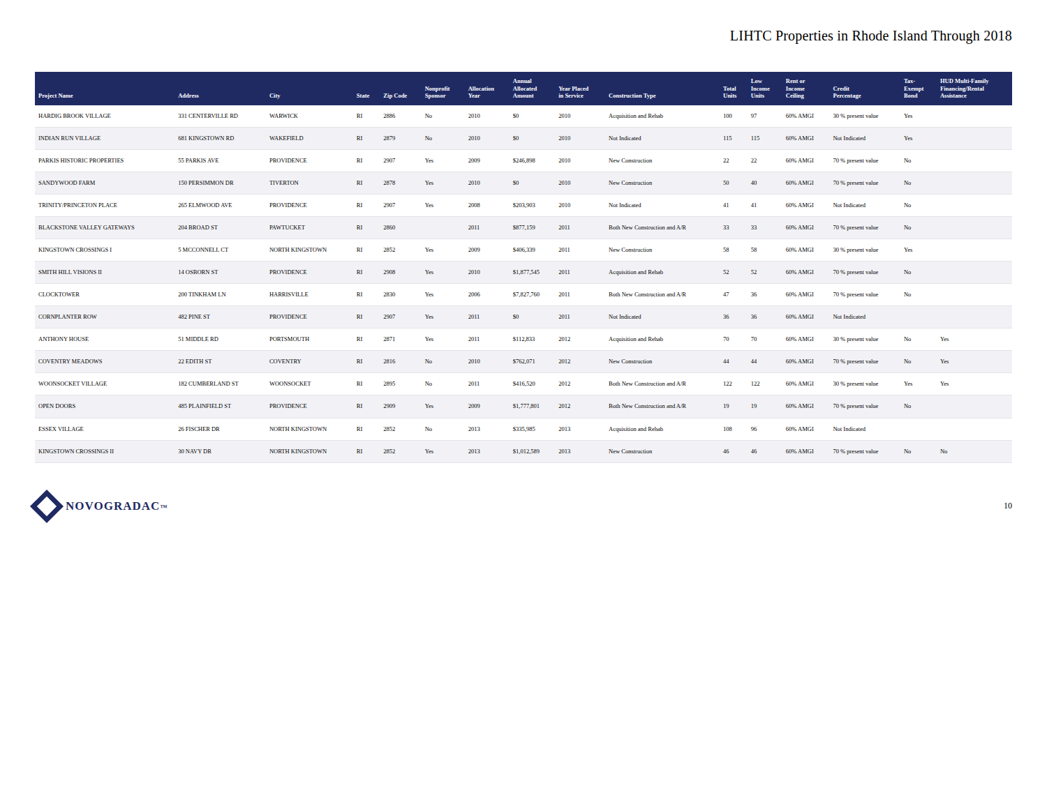LIHTC Properties in Rhode Island Through 2018
| Project Name | Address | City | State | Zip Code | Nonprofit Sponsor | Allocation Year | Annual Allocated Amount | Year Placed in Service | Construction Type | Total Units | Low Income Units | Rent or Income Ceiling | Credit Percentage | Tax- Exempt Bond | HUD Multi-Family Financing/Rental Assistance |
| --- | --- | --- | --- | --- | --- | --- | --- | --- | --- | --- | --- | --- | --- | --- | --- |
| HARDIG BROOK VILLAGE | 331 CENTERVILLE RD | WARWICK | RI | 2886 | No | 2010 | $0 | 2010 | Acquisition and Rehab | 100 | 97 | 60% AMGI | 30 % present value | Yes | |
| INDIAN RUN VILLAGE | 681 KINGSTOWN RD | WAKEFIELD | RI | 2879 | No | 2010 | $0 | 2010 | Not Indicated | 115 | 115 | 60% AMGI | Not Indicated | Yes | |
| PARKIS HISTORIC PROPERTIES | 55 PARKIS AVE | PROVIDENCE | RI | 2907 | Yes | 2009 | $246,898 | 2010 | New Construction | 22 | 22 | 60% AMGI | 70 % present value | No | |
| SANDYWOOD FARM | 150 PERSIMMON DR | TIVERTON | RI | 2878 | Yes | 2010 | $0 | 2010 | New Construction | 50 | 40 | 60% AMGI | 70 % present value | No | |
| TRINITY/PRINCETON PLACE | 265 ELMWOOD AVE | PROVIDENCE | RI | 2907 | Yes | 2008 | $203,903 | 2010 | Not Indicated | 41 | 41 | 60% AMGI | Not Indicated | No | |
| BLACKSTONE VALLEY GATEWAYS | 204 BROAD ST | PAWTUCKET | RI | 2860 | | 2011 | $877,159 | 2011 | Both New Construction and A/R | 33 | 33 | 60% AMGI | 70 % present value | No | |
| KINGSTOWN CROSSINGS I | 5 MCCONNELL CT | NORTH KINGSTOWN | RI | 2852 | Yes | 2009 | $406,339 | 2011 | New Construction | 58 | 58 | 60% AMGI | 30 % present value | Yes | |
| SMITH HILL VISIONS II | 14 OSBORN ST | PROVIDENCE | RI | 2908 | Yes | 2010 | $1,877,545 | 2011 | Acquisition and Rehab | 52 | 52 | 60% AMGI | 70 % present value | No | |
| CLOCKTOWER | 200 TINKHAM LN | HARRISVILLE | RI | 2830 | Yes | 2006 | $7,827,760 | 2011 | Both New Construction and A/R | 47 | 36 | 60% AMGI | 70 % present value | No | |
| CORNPLANTER ROW | 482 PINE ST | PROVIDENCE | RI | 2907 | Yes | 2011 | $0 | 2011 | Not Indicated | 36 | 36 | 60% AMGI | Not Indicated | | |
| ANTHONY HOUSE | 51 MIDDLE RD | PORTSMOUTH | RI | 2871 | Yes | 2011 | $112,833 | 2012 | Acquisition and Rehab | 70 | 70 | 60% AMGI | 30 % present value | No | Yes |
| COVENTRY MEADOWS | 22 EDITH ST | COVENTRY | RI | 2816 | No | 2010 | $762,071 | 2012 | New Construction | 44 | 44 | 60% AMGI | 70 % present value | No | Yes |
| WOONSOCKET VILLAGE | 182 CUMBERLAND ST | WOONSOCKET | RI | 2895 | No | 2011 | $416,520 | 2012 | Both New Construction and A/R | 122 | 122 | 60% AMGI | 30 % present value | Yes | Yes |
| OPEN DOORS | 485 PLAINFIELD ST | PROVIDENCE | RI | 2909 | Yes | 2009 | $1,777,801 | 2012 | Both New Construction and A/R | 19 | 19 | 60% AMGI | 70 % present value | No | |
| ESSEX VILLAGE | 26 FISCHER DR | NORTH KINGSTOWN | RI | 2852 | No | 2013 | $335,985 | 2013 | Acquisition and Rehab | 108 | 96 | 60% AMGI | Not Indicated | | |
| KINGSTOWN CROSSINGS II | 30 NAVY DR | NORTH KINGSTOWN | RI | 2852 | Yes | 2013 | $1,012,589 | 2013 | New Construction | 46 | 46 | 60% AMGI | 70 % present value | No | No |
NOVOGRADAC™
10